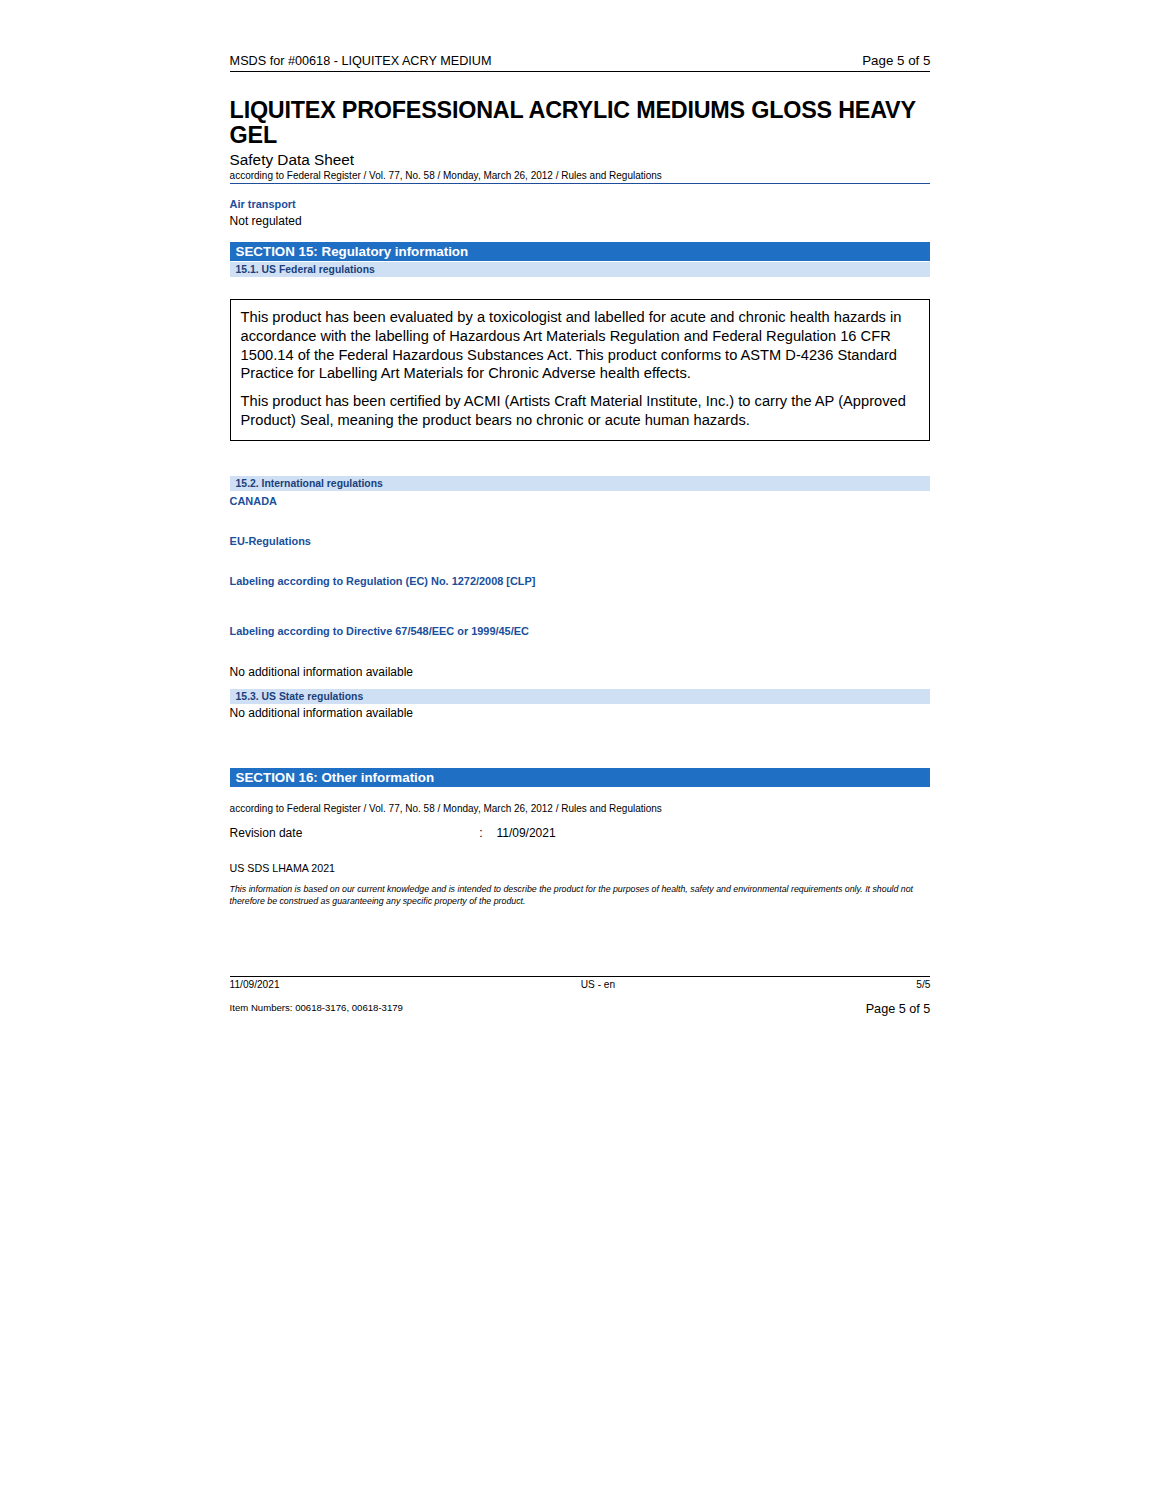MSDS for #00618 - LIQUITEX ACRY MEDIUM
Page 5 of 5
LIQUITEX PROFESSIONAL ACRYLIC MEDIUMS GLOSS HEAVY GEL
Safety Data Sheet
according to Federal Register / Vol. 77, No. 58 / Monday, March 26, 2012 / Rules and Regulations
Air transport
Not regulated
SECTION 15: Regulatory information
15.1. US Federal regulations
This product has been evaluated by a toxicologist and labelled for acute and chronic health hazards in accordance with the labelling of Hazardous Art Materials Regulation and Federal Regulation 16 CFR 1500.14 of the Federal Hazardous Substances Act. This product conforms to ASTM D-4236 Standard Practice for Labelling Art Materials for Chronic Adverse health effects.
This product has been certified by ACMI (Artists Craft Material Institute, Inc.) to carry the AP (Approved Product) Seal, meaning the product bears no chronic or acute human hazards.
15.2. International regulations
CANADA
EU-Regulations
Labeling according to Regulation (EC) No. 1272/2008 [CLP]
Labeling according to Directive 67/548/EEC or 1999/45/EC
No additional information available
15.3. US State regulations
No additional information available
SECTION 16: Other information
according to Federal Register / Vol. 77, No. 58 / Monday, March 26, 2012 / Rules and Regulations
Revision date
:
11/09/2021
US SDS LHAMA 2021
This information is based on our current knowledge and is intended to describe the product for the purposes of health, safety and environmental requirements only. It should not therefore be construed as guaranteeing any specific property of the product.
11/09/2021
US - en
5/5
Item Numbers: 00618-3176, 00618-3179
Page 5 of 5